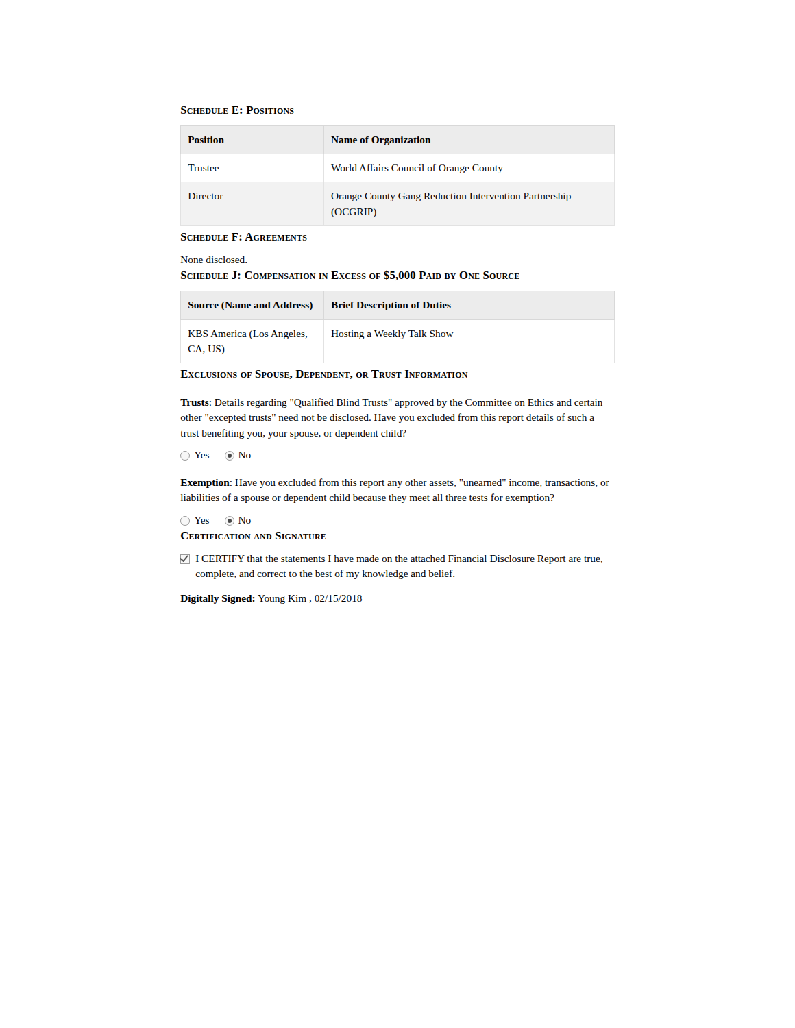Schedule E: Positions
| Position | Name of Organization |
| --- | --- |
| Trustee | World Affairs Council of Orange County |
| Director | Orange County Gang Reduction Intervention Partnership (OCGRIP) |
Schedule F: Agreements
None disclosed.
Schedule J: Compensation in Excess of $5,000 Paid by One Source
| Source (Name and Address) | Brief Description of Duties |
| --- | --- |
| KBS America (Los Angeles, CA, US) | Hosting a Weekly Talk Show |
Exclusions of Spouse, Dependent, or Trust Information
Trusts: Details regarding "Qualified Blind Trusts" approved by the Committee on Ethics and certain other "excepted trusts" need not be disclosed. Have you excluded from this report details of such a trust benefiting you, your spouse, or dependent child?
Yes No
Exemption: Have you excluded from this report any other assets, "unearned" income, transactions, or liabilities of a spouse or dependent child because they meet all three tests for exemption?
Yes No
Certification and Signature
I CERTIFY that the statements I have made on the attached Financial Disclosure Report are true, complete, and correct to the best of my knowledge and belief.
Digitally Signed: Young Kim , 02/15/2018